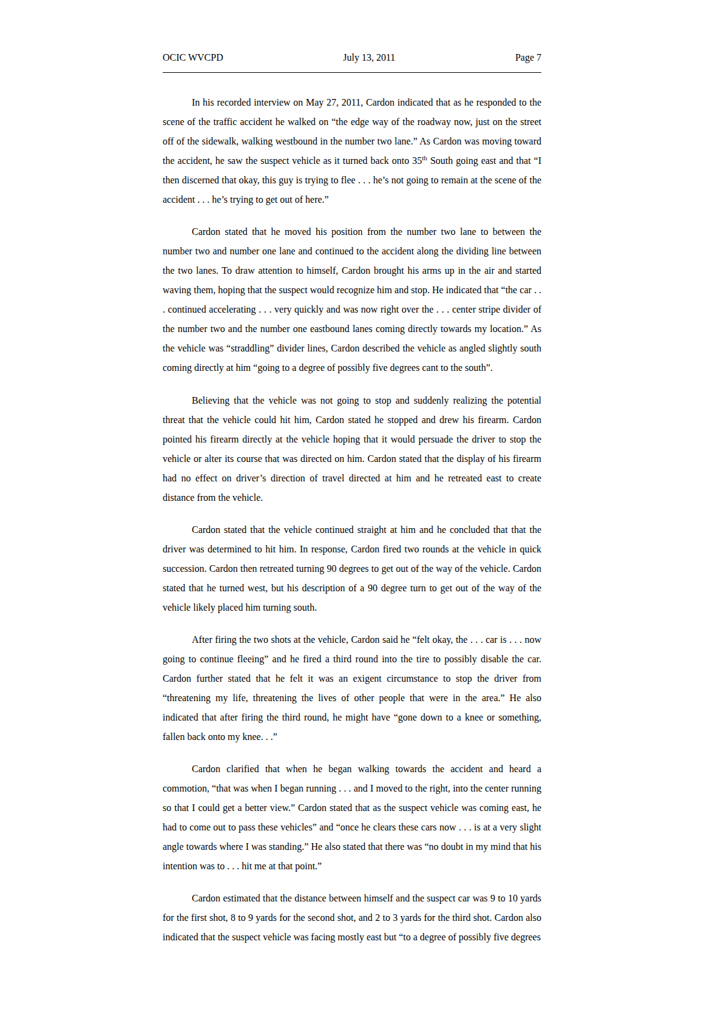OCIC WVCPD
July 13, 2011
Page 7
In his recorded interview on May 27, 2011, Cardon indicated that as he responded to the scene of the traffic accident he walked on “the edge way of the roadway now, just on the street off of the sidewalk, walking westbound in the number two lane.” As Cardon was moving toward the accident, he saw the suspect vehicle as it turned back onto 35th South going east and that “I then discerned that okay, this guy is trying to flee . . . he’s not going to remain at the scene of the accident . . . he’s trying to get out of here.”
Cardon stated that he moved his position from the number two lane to between the number two and number one lane and continued to the accident along the dividing line between the two lanes. To draw attention to himself, Cardon brought his arms up in the air and started waving them, hoping that the suspect would recognize him and stop. He indicated that “the car . . . continued accelerating . . . very quickly and was now right over the . . . center stripe divider of the number two and the number one eastbound lanes coming directly towards my location.” As the vehicle was “straddling” divider lines, Cardon described the vehicle as angled slightly south coming directly at him “going to a degree of possibly five degrees cant to the south”.
Believing that the vehicle was not going to stop and suddenly realizing the potential threat that the vehicle could hit him, Cardon stated he stopped and drew his firearm. Cardon pointed his firearm directly at the vehicle hoping that it would persuade the driver to stop the vehicle or alter its course that was directed on him. Cardon stated that the display of his firearm had no effect on driver’s direction of travel directed at him and he retreated east to create distance from the vehicle.
Cardon stated that the vehicle continued straight at him and he concluded that that the driver was determined to hit him. In response, Cardon fired two rounds at the vehicle in quick succession. Cardon then retreated turning 90 degrees to get out of the way of the vehicle. Cardon stated that he turned west, but his description of a 90 degree turn to get out of the way of the vehicle likely placed him turning south.
After firing the two shots at the vehicle, Cardon said he “felt okay, the . . . car is . . . now going to continue fleeing” and he fired a third round into the tire to possibly disable the car. Cardon further stated that he felt it was an exigent circumstance to stop the driver from “threatening my life, threatening the lives of other people that were in the area.” He also indicated that after firing the third round, he might have “gone down to a knee or something, fallen back onto my knee. . .”
Cardon clarified that when he began walking towards the accident and heard a commotion, “that was when I began running . . . and I moved to the right, into the center running so that I could get a better view.” Cardon stated that as the suspect vehicle was coming east, he had to come out to pass these vehicles” and “once he clears these cars now . . . is at a very slight angle towards where I was standing.” He also stated that there was “no doubt in my mind that his intention was to . . . hit me at that point.”
Cardon estimated that the distance between himself and the suspect car was 9 to 10 yards for the first shot, 8 to 9 yards for the second shot, and 2 to 3 yards for the third shot. Cardon also indicated that the suspect vehicle was facing mostly east but “to a degree of possibly five degrees